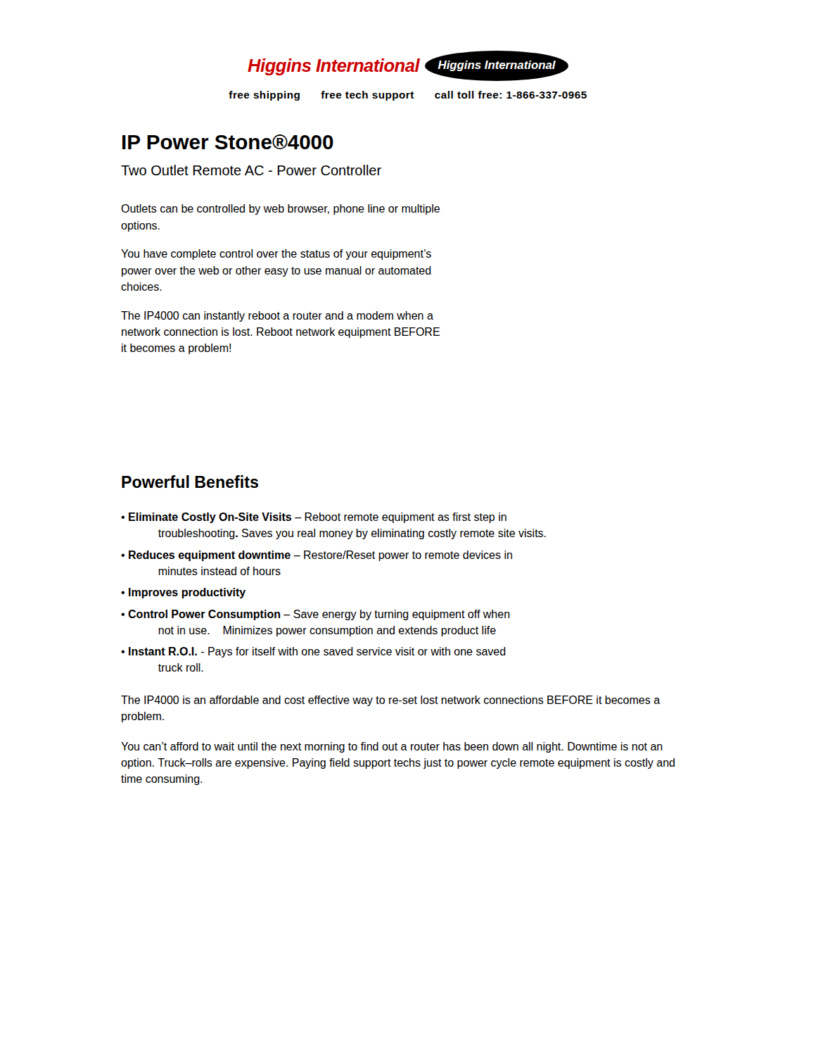Higgins International Higgins International
free shipping free tech support call toll free: 1-866-337-0965
IP Power Stone®4000
Two Outlet Remote AC - Power Controller
Outlets can be controlled by web browser, phone line or multiple options.
You have complete control over the status of your equipment’s power over the web or other easy to use manual or automated choices.
The IP4000 can instantly reboot a router and a modem when a network connection is lost. Reboot network equipment BEFORE it becomes a problem!
Powerful Benefits
Eliminate Costly On-Site Visits – Reboot remote equipment as first step in troubleshooting. Saves you real money by eliminating costly remote site visits.
Reduces equipment downtime – Restore/Reset power to remote devices in minutes instead of hours
Improves productivity
Control Power Consumption – Save energy by turning equipment off when not in use. Minimizes power consumption and extends product life
Instant R.O.I. - Pays for itself with one saved service visit or with one saved truck roll.
The IP4000 is an affordable and cost effective way to re-set lost network connections BEFORE it becomes a problem.
You can’t afford to wait until the next morning to find out a router has been down all night. Downtime is not an option. Truck–rolls are expensive. Paying field support techs just to power cycle remote equipment is costly and time consuming.